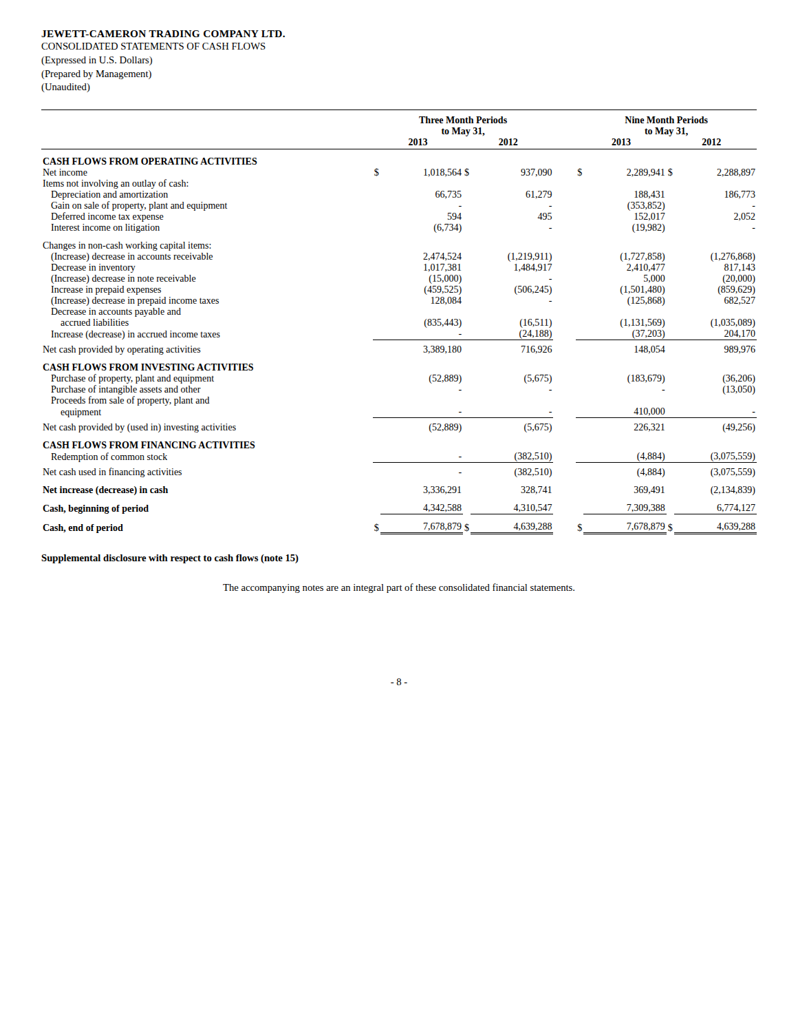JEWETT-CAMERON TRADING COMPANY LTD.
CONSOLIDATED STATEMENTS OF CASH FLOWS
(Expressed in U.S. Dollars)
(Prepared by Management)
(Unaudited)
| | Three Month Periods | | Nine Month Periods |
| | to May 31, | | to May 31, |
| | 2013 | 2012 | | 2013 | 2012 |
| CASH FLOWS FROM OPERATING ACTIVITIES | |
| Net income | $ | 1,018,564 | $ | 937,090 | | $ | 2,289,941 | $ | 2,288,897 |
| Items not involving an outlay of cash: | |
| Depreciation and amortization | | 66,735 | | 61,279 | | | 188,431 | | 186,773 |
| Gain on sale of property, plant and equipment | | - | | - | | | (353,852) | | - |
| Deferred income tax expense | | 594 | | 495 | | | 152,017 | | 2,052 |
| Interest income on litigation | | (6,734) | | - | | | (19,982) | | - |
| Changes in non-cash working capital items: | |
| (Increase) decrease in accounts receivable | | 2,474,524 | | (1,219,911) | | | (1,727,858) | | (1,276,868) |
| Decrease in inventory | | 1,017,381 | | 1,484,917 | | | 2,410,477 | | 817,143 |
| (Increase) decrease in note receivable | | (15,000) | | - | | | 5,000 | | (20,000) |
| Increase in prepaid expenses | | (459,525) | | (506,245) | | | (1,501,480) | | (859,629) |
| (Increase) decrease in prepaid income taxes | | 128,084 | | - | | | (125,868) | | 682,527 |
| Decrease in accounts payable and | |
| accrued liabilities | | (835,443) | | (16,511) | | | (1,131,569) | | (1,035,089) |
| Increase (decrease) in accrued income taxes | | - | | (24,188) | | | (37,203) | | 204,170 |
| Net cash provided by operating activities | | 3,389,180 | | 716,926 | | | 148,054 | | 989,976 |
| CASH FLOWS FROM INVESTING ACTIVITIES | |
| Purchase of property, plant and equipment | | (52,889) | | (5,675) | | | (183,679) | | (36,206) |
| Purchase of intangible assets and other | | - | | - | | | - | | (13,050) |
| Proceeds from sale of property, plant and | |
| equipment | | - | | - | | | 410,000 | | - |
| Net cash provided by (used in) investing activities | | (52,889) | | (5,675) | | | 226,321 | | (49,256) |
| CASH FLOWS FROM FINANCING ACTIVITIES | |
| Redemption of common stock | | - | | (382,510) | | | (4,884) | | (3,075,559) |
| Net cash used in financing activities | | - | | (382,510) | | | (4,884) | | (3,075,559) |
| Net increase (decrease) in cash | | 3,336,291 | | 328,741 | | | 369,491 | | (2,134,839) |
| Cash, beginning of period | | 4,342,588 | | 4,310,547 | | | 7,309,388 | | 6,774,127 |
| Cash, end of period | $ | 7,678,879 | $ | 4,639,288 | | $ | 7,678,879 | $ | 4,639,288 |
Supplemental disclosure with respect to cash flows (note 15)
The accompanying notes are an integral part of these consolidated financial statements.
- 8 -